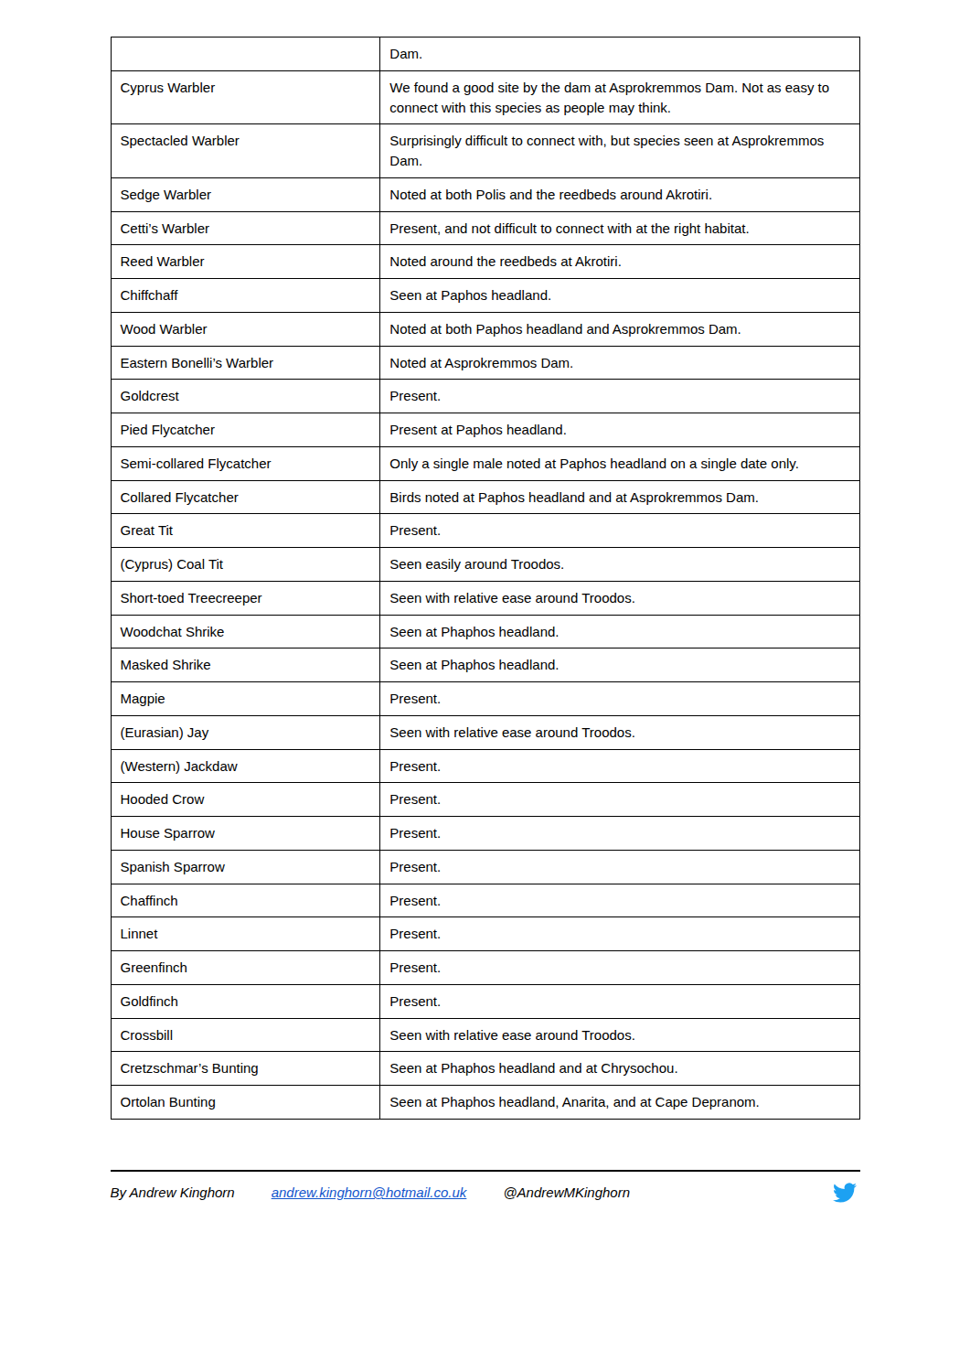| | Dam. |
| Cyprus Warbler | We found a good site by the dam at Asprokremmos Dam. Not as easy to connect with this species as people may think. |
| Spectacled Warbler | Surprisingly difficult to connect with, but species seen at Asprokremmos Dam. |
| Sedge Warbler | Noted at both Polis and the reedbeds around Akrotiri. |
| Cetti’s Warbler | Present, and not difficult to connect with at the right habitat. |
| Reed Warbler | Noted around the reedbeds at Akrotiri. |
| Chiffchaff | Seen at Paphos headland. |
| Wood Warbler | Noted at both Paphos headland and Asprokremmos Dam. |
| Eastern Bonelli’s Warbler | Noted at Asprokremmos Dam. |
| Goldcrest | Present. |
| Pied Flycatcher | Present at Paphos headland. |
| Semi-collared Flycatcher | Only a single male noted at Paphos headland on a single date only. |
| Collared Flycatcher | Birds noted at Paphos headland and at Asprokremmos Dam. |
| Great Tit | Present. |
| (Cyprus) Coal Tit | Seen easily around Troodos. |
| Short-toed Treecreeper | Seen with relative ease around Troodos. |
| Woodchat Shrike | Seen at Phaphos headland. |
| Masked Shrike | Seen at Phaphos headland. |
| Magpie | Present. |
| (Eurasian) Jay | Seen with relative ease around Troodos. |
| (Western) Jackdaw | Present. |
| Hooded Crow | Present. |
| House Sparrow | Present. |
| Spanish Sparrow | Present. |
| Chaffinch | Present. |
| Linnet | Present. |
| Greenfinch | Present. |
| Goldfinch | Present. |
| Crossbill | Seen with relative ease around Troodos. |
| Cretzschmar’s Bunting | Seen at Phaphos headland and at Chrysochou. |
| Ortolan Bunting | Seen at Phaphos headland, Anarita, and at Cape Depranom. |
By Andrew Kinghorn andrew.kinghorn@hotmail.co.uk @AndrewMKinghorn